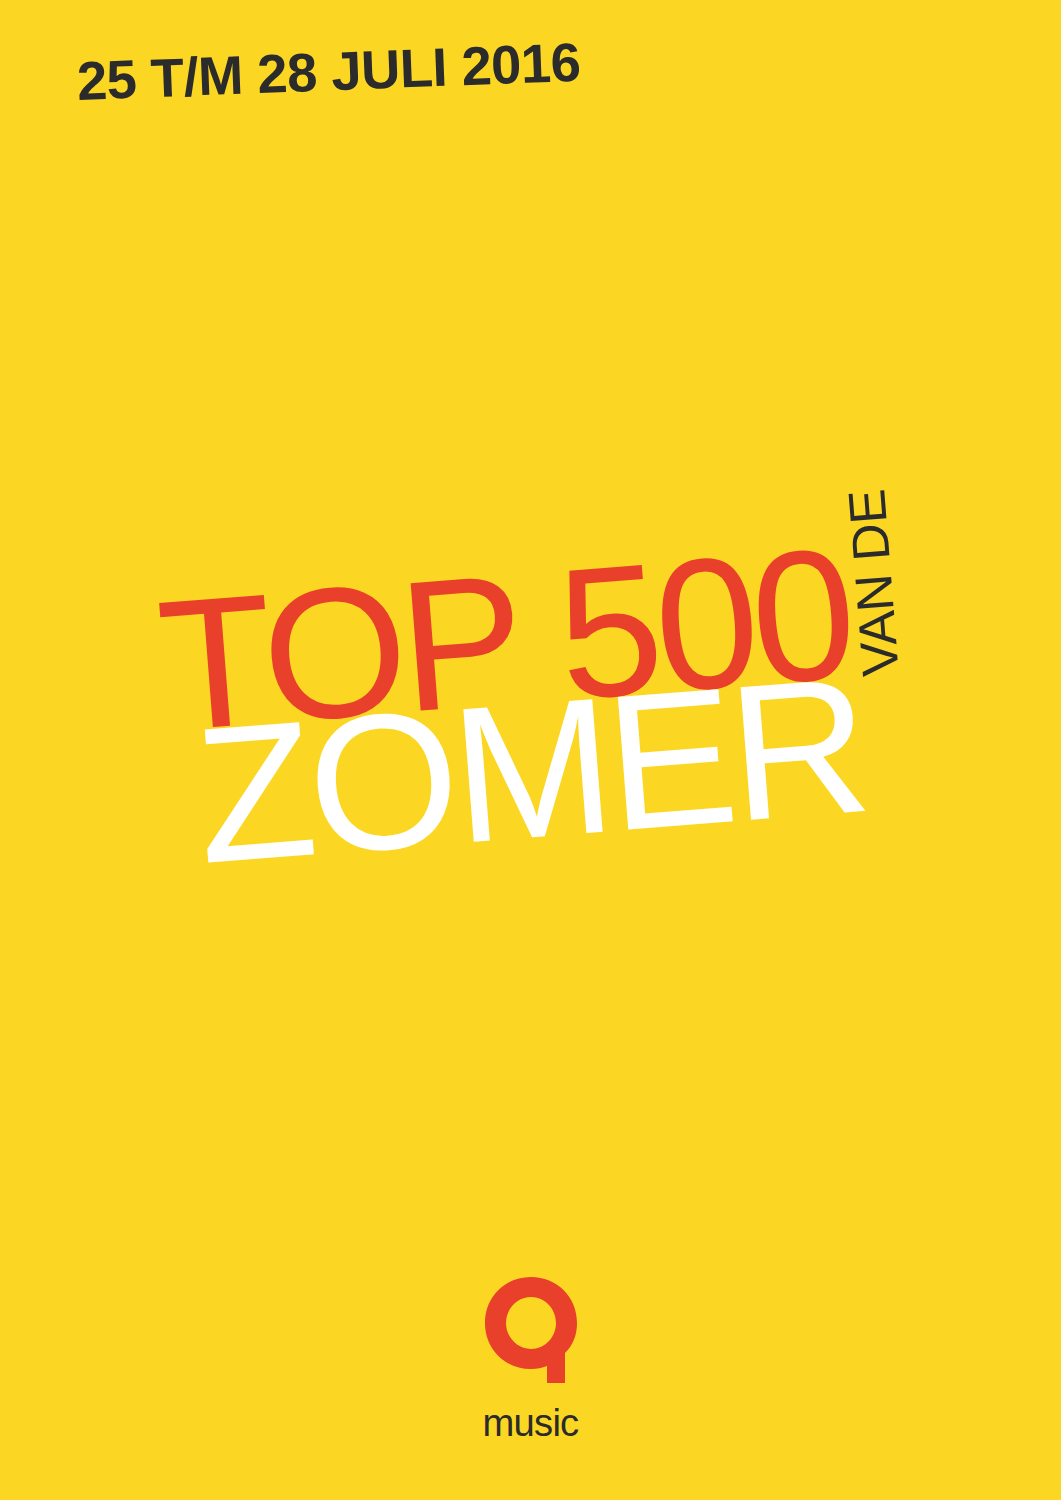25 T/M 28 JULI 2016
TOP 500 VAN DE
ZOMER
music